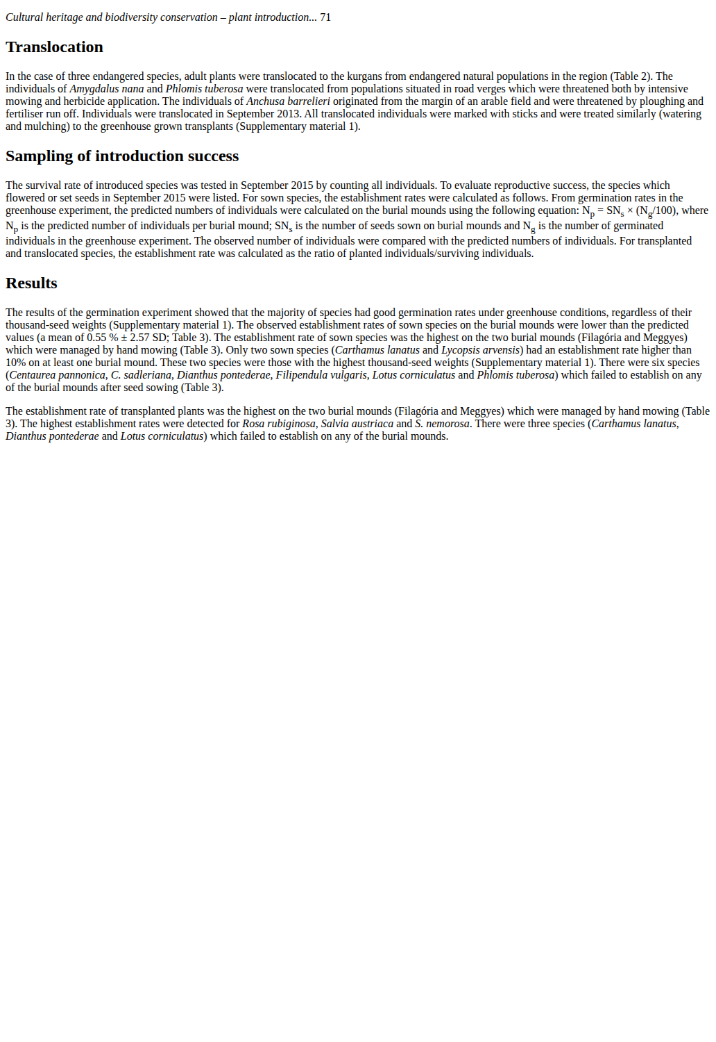Cultural heritage and biodiversity conservation – plant introduction... 71
Translocation
In the case of three endangered species, adult plants were translocated to the kurgans from endangered natural populations in the region (Table 2). The individuals of Amygdalus nana and Phlomis tuberosa were translocated from populations situated in road verges which were threatened both by intensive mowing and herbicide application. The individuals of Anchusa barrelieri originated from the margin of an arable field and were threatened by ploughing and fertiliser run off. Individuals were translocated in September 2013. All translocated individuals were marked with sticks and were treated similarly (watering and mulching) to the greenhouse grown transplants (Supplementary material 1).
Sampling of introduction success
The survival rate of introduced species was tested in September 2015 by counting all individuals. To evaluate reproductive success, the species which flowered or set seeds in September 2015 were listed. For sown species, the establishment rates were calculated as follows. From germination rates in the greenhouse experiment, the predicted numbers of individuals were calculated on the burial mounds using the following equation: Np = SNs × (Ng/100), where Np is the predicted number of individuals per burial mound; SNs is the number of seeds sown on burial mounds and Ng is the number of germinated individuals in the greenhouse experiment. The observed number of individuals were compared with the predicted numbers of individuals. For transplanted and translocated species, the establishment rate was calculated as the ratio of planted individuals/surviving individuals.
Results
The results of the germination experiment showed that the majority of species had good germination rates under greenhouse conditions, regardless of their thousand-seed weights (Supplementary material 1). The observed establishment rates of sown species on the burial mounds were lower than the predicted values (a mean of 0.55 % ± 2.57 SD; Table 3). The establishment rate of sown species was the highest on the two burial mounds (Filagória and Meggyes) which were managed by hand mowing (Table 3). Only two sown species (Carthamus lanatus and Lycopsis arvensis) had an establishment rate higher than 10% on at least one burial mound. These two species were those with the highest thousand-seed weights (Supplementary material 1). There were six species (Centaurea pannonica, C. sadleriana, Dianthus pontederae, Filipendula vulgaris, Lotus corniculatus and Phlomis tuberosa) which failed to establish on any of the burial mounds after seed sowing (Table 3).
The establishment rate of transplanted plants was the highest on the two burial mounds (Filagória and Meggyes) which were managed by hand mowing (Table 3). The highest establishment rates were detected for Rosa rubiginosa, Salvia austriaca and S. nemorosa. There were three species (Carthamus lanatus, Dianthus pontederae and Lotus corniculatus) which failed to establish on any of the burial mounds.